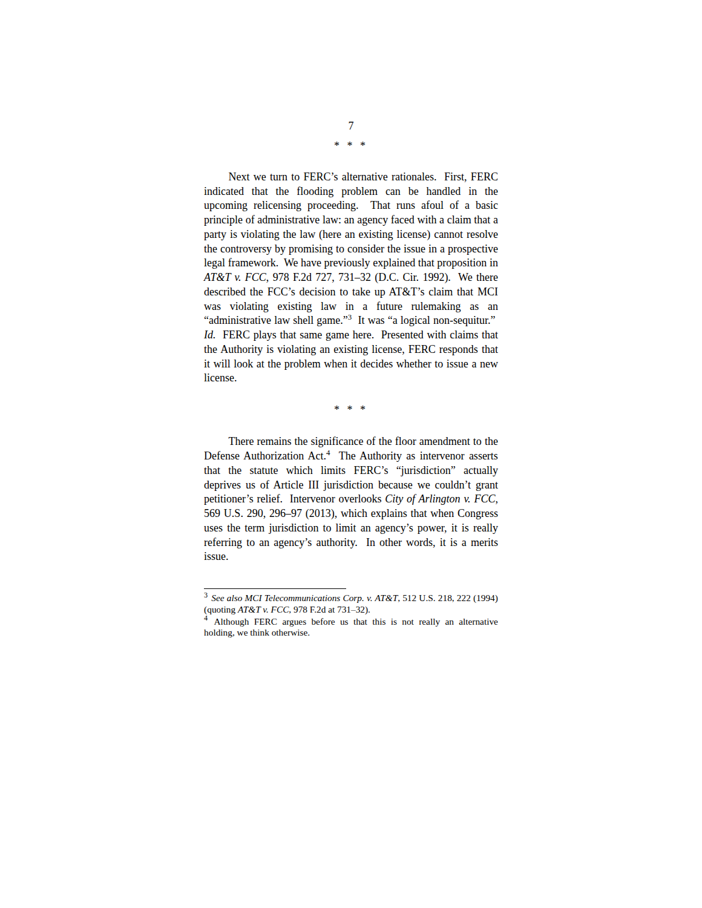7
* * *
Next we turn to FERC’s alternative rationales. First, FERC indicated that the flooding problem can be handled in the upcoming relicensing proceeding. That runs afoul of a basic principle of administrative law: an agency faced with a claim that a party is violating the law (here an existing license) cannot resolve the controversy by promising to consider the issue in a prospective legal framework. We have previously explained that proposition in AT&T v. FCC, 978 F.2d 727, 731–32 (D.C. Cir. 1992). We there described the FCC’s decision to take up AT&T’s claim that MCI was violating existing law in a future rulemaking as an “administrative law shell game.”3 It was “a logical non-sequitur.” Id. FERC plays that same game here. Presented with claims that the Authority is violating an existing license, FERC responds that it will look at the problem when it decides whether to issue a new license.
* * *
There remains the significance of the floor amendment to the Defense Authorization Act.4 The Authority as intervenor asserts that the statute which limits FERC’s “jurisdiction” actually deprives us of Article III jurisdiction because we couldn’t grant petitioner’s relief. Intervenor overlooks City of Arlington v. FCC, 569 U.S. 290, 296–97 (2013), which explains that when Congress uses the term jurisdiction to limit an agency’s power, it is really referring to an agency’s authority. In other words, it is a merits issue.
3 See also MCI Telecommunications Corp. v. AT&T, 512 U.S. 218, 222 (1994) (quoting AT&T v. FCC, 978 F.2d at 731–32).
4 Although FERC argues before us that this is not really an alternative holding, we think otherwise.